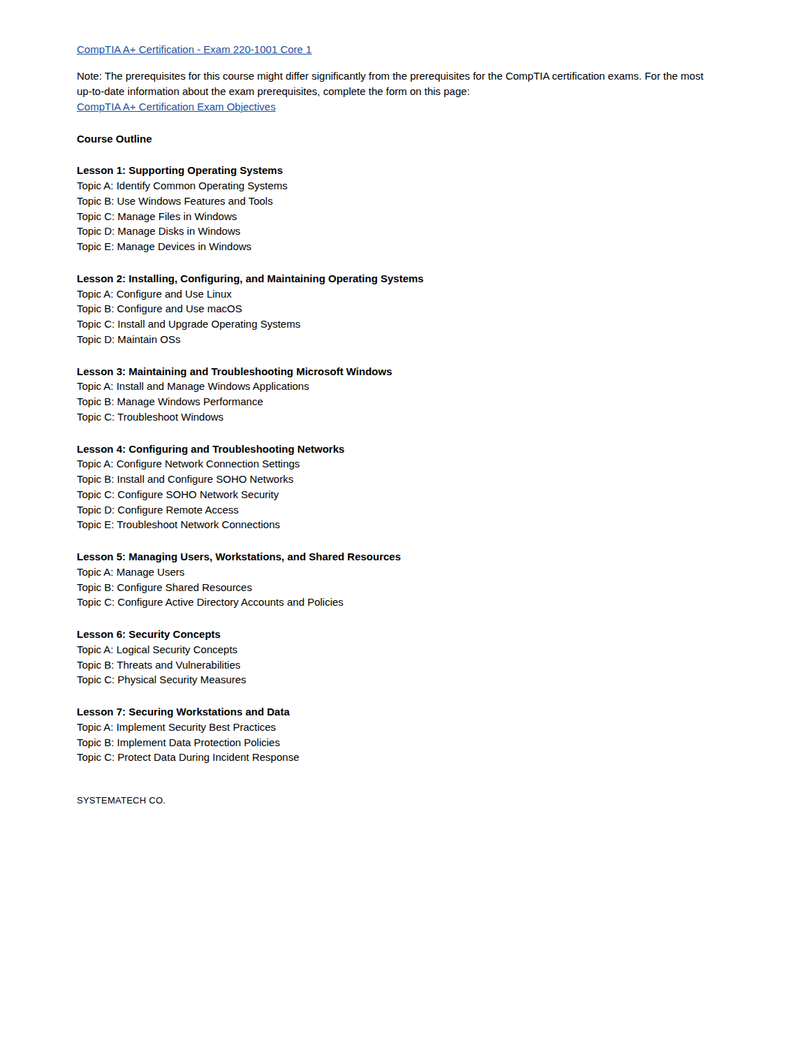CompTIA A+ Certification - Exam 220-1001 Core 1
Note: The prerequisites for this course might differ significantly from the prerequisites for the CompTIA certification exams. For the most up-to-date information about the exam prerequisites, complete the form on this page:
CompTIA A+ Certification Exam Objectives
Course Outline
Lesson 1: Supporting Operating Systems
Topic A: Identify Common Operating Systems
Topic B: Use Windows Features and Tools
Topic C: Manage Files in Windows
Topic D: Manage Disks in Windows
Topic E: Manage Devices in Windows
Lesson 2: Installing, Configuring, and Maintaining Operating Systems
Topic A: Configure and Use Linux
Topic B: Configure and Use macOS
Topic C: Install and Upgrade Operating Systems
Topic D: Maintain OSs
Lesson 3: Maintaining and Troubleshooting Microsoft Windows
Topic A: Install and Manage Windows Applications
Topic B: Manage Windows Performance
Topic C: Troubleshoot Windows
Lesson 4: Configuring and Troubleshooting Networks
Topic A: Configure Network Connection Settings
Topic B: Install and Configure SOHO Networks
Topic C: Configure SOHO Network Security
Topic D: Configure Remote Access
Topic E: Troubleshoot Network Connections
Lesson 5: Managing Users, Workstations, and Shared Resources
Topic A: Manage Users
Topic B: Configure Shared Resources
Topic C: Configure Active Directory Accounts and Policies
Lesson 6: Security Concepts
Topic A: Logical Security Concepts
Topic B: Threats and Vulnerabilities
Topic C: Physical Security Measures
Lesson 7: Securing Workstations and Data
Topic A: Implement Security Best Practices
Topic B: Implement Data Protection Policies
Topic C: Protect Data During Incident Response
SYSTEMATECH CO.